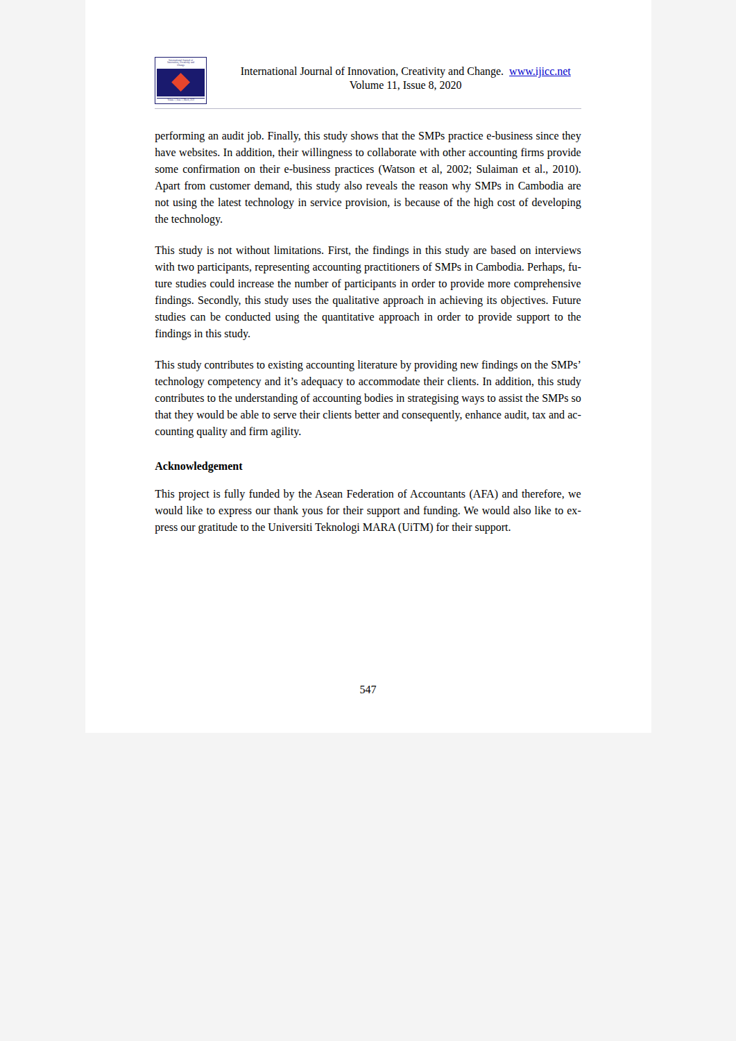International Journal of
Innovation, Creativity and
Change
Volume 1 | Issue 1 | March, 2019
International Journal of Innovation, Creativity and Change. www.ijicc.net
Volume 11, Issue 8, 2020
performing an audit job. Finally, this study shows that the SMPs practice e-business since they have websites. In addition, their willingness to collaborate with other accounting firms provide some confirmation on their e-business practices (Watson et al, 2002; Sulaiman et al., 2010). Apart from customer demand, this study also reveals the reason why SMPs in Cambodia are not using the latest technology in service provision, is because of the high cost of developing the technology.
This study is not without limitations. First, the findings in this study are based on interviews with two participants, representing accounting practitioners of SMPs in Cambodia. Perhaps, future studies could increase the number of participants in order to provide more comprehensive findings. Secondly, this study uses the qualitative approach in achieving its objectives. Future studies can be conducted using the quantitative approach in order to provide support to the findings in this study.
This study contributes to existing accounting literature by providing new findings on the SMPs’ technology competency and it’s adequacy to accommodate their clients. In addition, this study contributes to the understanding of accounting bodies in strategising ways to assist the SMPs so that they would be able to serve their clients better and consequently, enhance audit, tax and accounting quality and firm agility.
Acknowledgement
This project is fully funded by the Asean Federation of Accountants (AFA) and therefore, we would like to express our thank yous for their support and funding. We would also like to express our gratitude to the Universiti Teknologi MARA (UiTM) for their support.
547